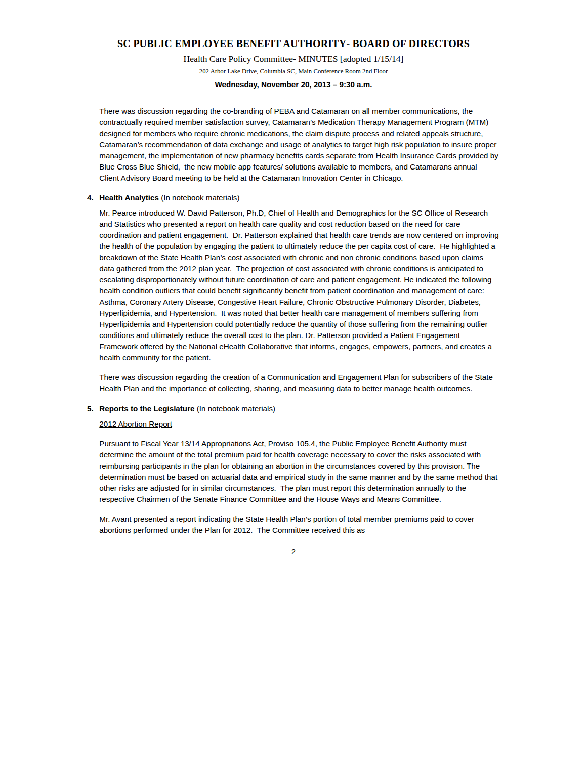SC PUBLIC EMPLOYEE BENEFIT AUTHORITY‑ BOARD OF DIRECTORS
Health Care Policy Committee‑ MINUTES [adopted 1/15/14]
202 Arbor Lake Drive, Columbia SC, Main Conference Room 2nd Floor
Wednesday, November 20, 2013 – 9:30 a.m.
There was discussion regarding the co-branding of PEBA and Catamaran on all member communications, the contractually required member satisfaction survey, Catamaran’s Medication Therapy Management Program (MTM) designed for members who require chronic medications, the claim dispute process and related appeals structure, Catamaran’s recommendation of data exchange and usage of analytics to target high risk population to insure proper management, the implementation of new pharmacy benefits cards separate from Health Insurance Cards provided by Blue Cross Blue Shield, the new mobile app features/ solutions available to members, and Catamarans annual Client Advisory Board meeting to be held at the Catamaran Innovation Center in Chicago.
4.
Health Analytics (In notebook materials)
Mr. Pearce introduced W. David Patterson, Ph.D, Chief of Health and Demographics for the SC Office of Research and Statistics who presented a report on health care quality and cost reduction based on the need for care coordination and patient engagement. Dr. Patterson explained that health care trends are now centered on improving the health of the population by engaging the patient to ultimately reduce the per capita cost of care. He highlighted a breakdown of the State Health Plan’s cost associated with chronic and non chronic conditions based upon claims data gathered from the 2012 plan year. The projection of cost associated with chronic conditions is anticipated to escalating disproportionately without future coordination of care and patient engagement. He indicated the following health condition outliers that could benefit significantly benefit from patient coordination and management of care: Asthma, Coronary Artery Disease, Congestive Heart Failure, Chronic Obstructive Pulmonary Disorder, Diabetes, Hyperlipidemia, and Hypertension. It was noted that better health care management of members suffering from Hyperlipidemia and Hypertension could potentially reduce the quantity of those suffering from the remaining outlier conditions and ultimately reduce the overall cost to the plan. Dr. Patterson provided a Patient Engagement Framework offered by the National eHealth Collaborative that informs, engages, empowers, partners, and creates a health community for the patient.
There was discussion regarding the creation of a Communication and Engagement Plan for subscribers of the State Health Plan and the importance of collecting, sharing, and measuring data to better manage health outcomes.
5.
Reports to the Legislature (In notebook materials)
2012 Abortion Report
Pursuant to Fiscal Year 13/14 Appropriations Act, Proviso 105.4, the Public Employee Benefit Authority must determine the amount of the total premium paid for health coverage necessary to cover the risks associated with reimbursing participants in the plan for obtaining an abortion in the circumstances covered by this provision. The determination must be based on actuarial data and empirical study in the same manner and by the same method that other risks are adjusted for in similar circumstances. The plan must report this determination annually to the respective Chairmen of the Senate Finance Committee and the House Ways and Means Committee.
Mr. Avant presented a report indicating the State Health Plan’s portion of total member premiums paid to cover abortions performed under the Plan for 2012. The Committee received this as
2